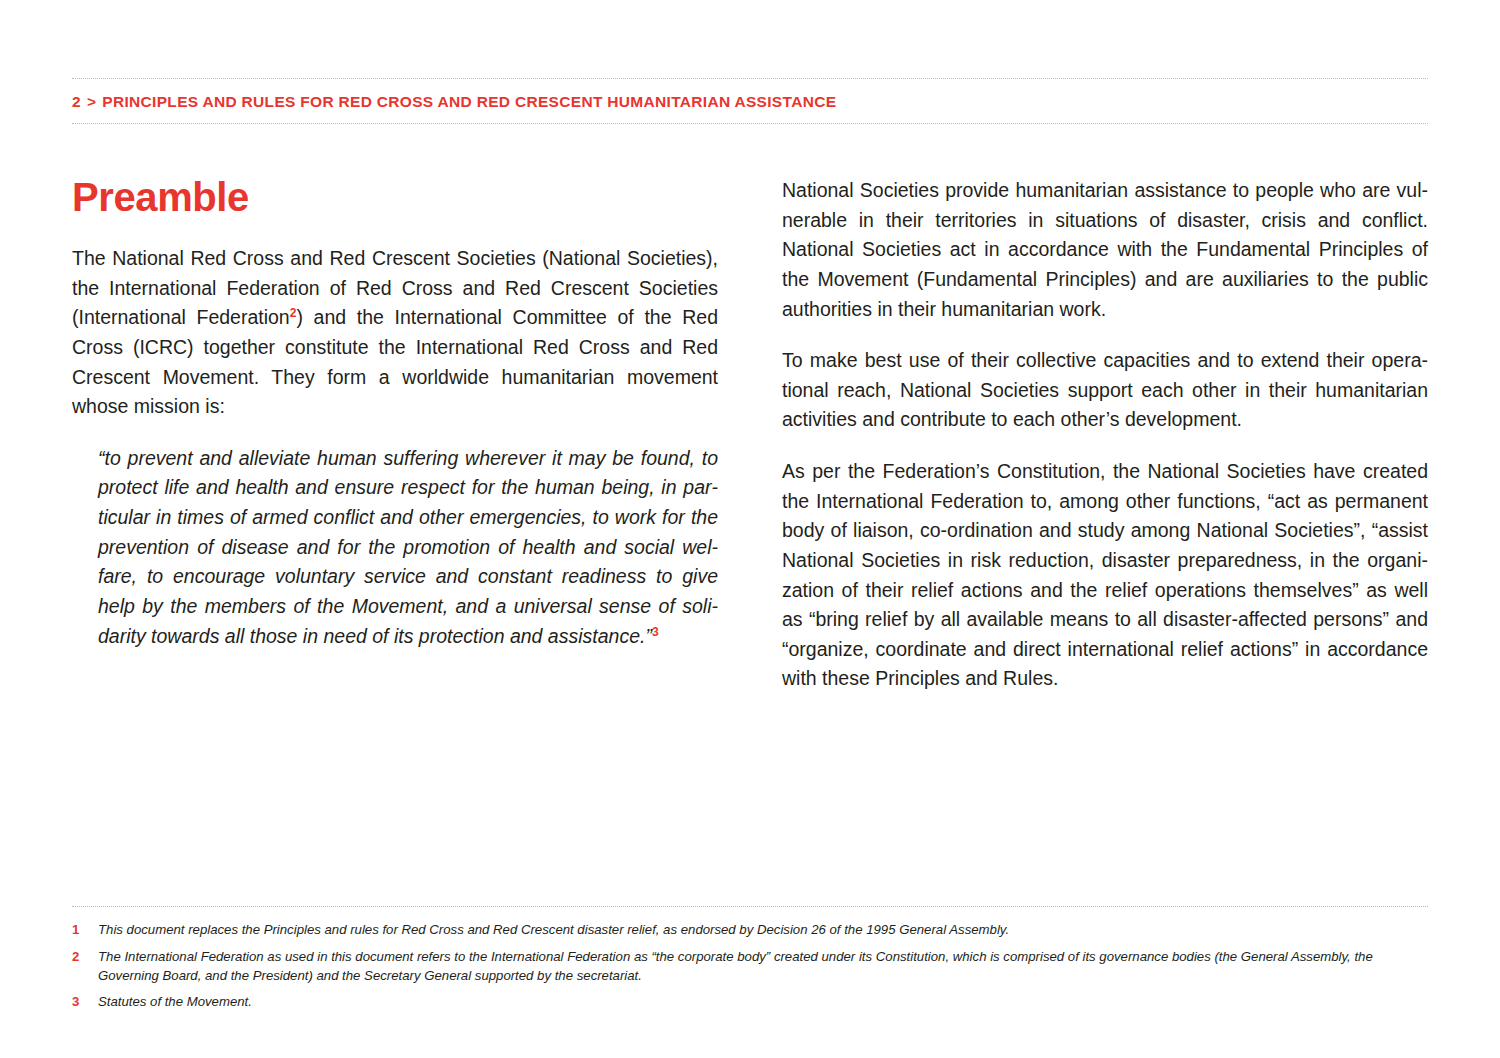2> Principles and rules for Red Cross and Red Crescent humanitarian assistance
Preamble
The National Red Cross and Red Crescent Societies (National Societies), the International Federation of Red Cross and Red Crescent Societies (International Federation2) and the International Committee of the Red Cross (ICRC) together constitute the International Red Cross and Red Crescent Movement. They form a worldwide humanitarian movement whose mission is:
“to prevent and alleviate human suffering wherever it may be found, to protect life and health and ensure respect for the human being, in particular in times of armed conflict and other emergencies, to work for the prevention of disease and for the promotion of health and social welfare, to encourage voluntary service and constant readiness to give help by the members of the Movement, and a universal sense of solidarity towards all those in need of its protection and assistance.”3
National Societies provide humanitarian assistance to people who are vulnerable in their territories in situations of disaster, crisis and conflict. National Societies act in accordance with the Fundamental Principles of the Movement (Fundamental Principles) and are auxiliaries to the public authorities in their humanitarian work.
To make best use of their collective capacities and to extend their operational reach, National Societies support each other in their humanitarian activities and contribute to each other’s development.
As per the Federation’s Constitution, the National Societies have created the International Federation to, among other functions, “act as permanent body of liaison, co-ordination and study among National Societies”, “assist National Societies in risk reduction, disaster preparedness, in the organization of their relief actions and the relief operations themselves” as well as “bring relief by all available means to all disaster-affected persons” and “organize, coordinate and direct international relief actions” in accordance with these Principles and Rules.
1 This document replaces the Principles and rules for Red Cross and Red Crescent disaster relief, as endorsed by Decision 26 of the 1995 General Assembly.
2 The International Federation as used in this document refers to the International Federation as “the corporate body” created under its Constitution, which is comprised of its governance bodies (the General Assembly, the Governing Board, and the President) and the Secretary General supported by the secretariat.
3 Statutes of the Movement.